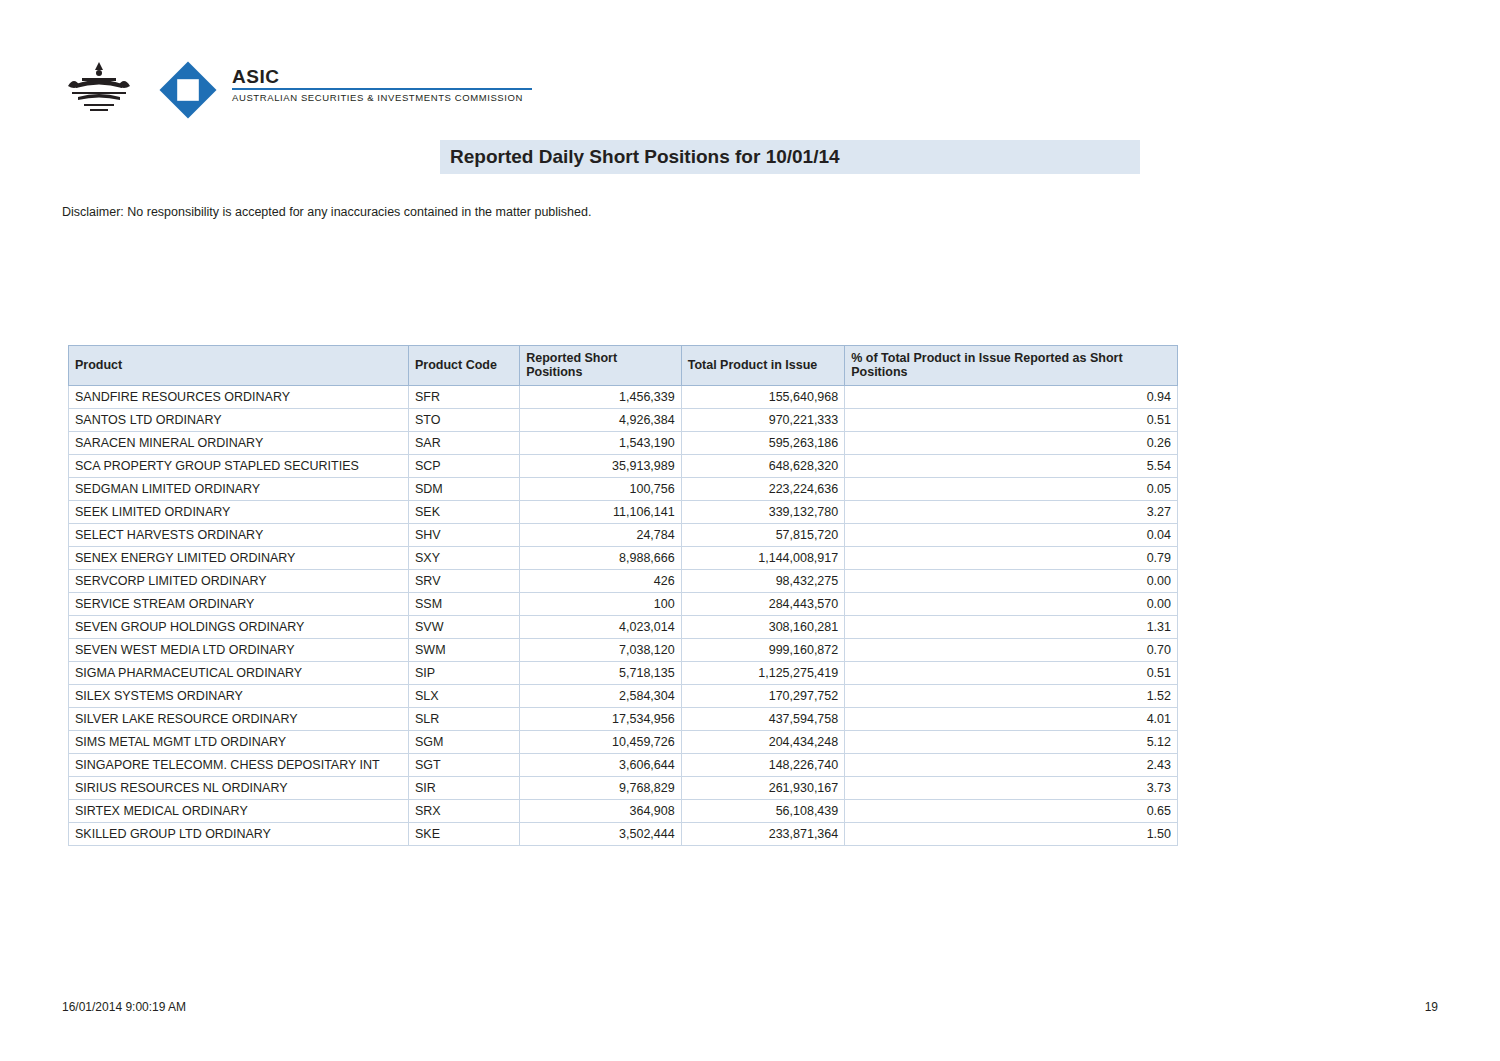ASIC
AUSTRALIAN SECURITIES & INVESTMENTS COMMISSION
Reported Daily Short Positions for 10/01/14
Disclaimer: No responsibility is accepted for any inaccuracies contained in the matter published.
| Product | Product Code | Reported Short Positions | Total Product in Issue | % of Total Product in Issue Reported as Short Positions |
| --- | --- | --- | --- | --- |
| SANDFIRE RESOURCES ORDINARY | SFR | 1,456,339 | 155,640,968 | 0.94 |
| SANTOS LTD ORDINARY | STO | 4,926,384 | 970,221,333 | 0.51 |
| SARACEN MINERAL ORDINARY | SAR | 1,543,190 | 595,263,186 | 0.26 |
| SCA PROPERTY GROUP STAPLED SECURITIES | SCP | 35,913,989 | 648,628,320 | 5.54 |
| SEDGMAN LIMITED ORDINARY | SDM | 100,756 | 223,224,636 | 0.05 |
| SEEK LIMITED ORDINARY | SEK | 11,106,141 | 339,132,780 | 3.27 |
| SELECT HARVESTS ORDINARY | SHV | 24,784 | 57,815,720 | 0.04 |
| SENEX ENERGY LIMITED ORDINARY | SXY | 8,988,666 | 1,144,008,917 | 0.79 |
| SERVCORP LIMITED ORDINARY | SRV | 426 | 98,432,275 | 0.00 |
| SERVICE STREAM ORDINARY | SSM | 100 | 284,443,570 | 0.00 |
| SEVEN GROUP HOLDINGS ORDINARY | SVW | 4,023,014 | 308,160,281 | 1.31 |
| SEVEN WEST MEDIA LTD ORDINARY | SWM | 7,038,120 | 999,160,872 | 0.70 |
| SIGMA PHARMACEUTICAL ORDINARY | SIP | 5,718,135 | 1,125,275,419 | 0.51 |
| SILEX SYSTEMS ORDINARY | SLX | 2,584,304 | 170,297,752 | 1.52 |
| SILVER LAKE RESOURCE ORDINARY | SLR | 17,534,956 | 437,594,758 | 4.01 |
| SIMS METAL MGMT LTD ORDINARY | SGM | 10,459,726 | 204,434,248 | 5.12 |
| SINGAPORE TELECOMM. CHESS DEPOSITARY INT | SGT | 3,606,644 | 148,226,740 | 2.43 |
| SIRIUS RESOURCES NL ORDINARY | SIR | 9,768,829 | 261,930,167 | 3.73 |
| SIRTEX MEDICAL ORDINARY | SRX | 364,908 | 56,108,439 | 0.65 |
| SKILLED GROUP LTD ORDINARY | SKE | 3,502,444 | 233,871,364 | 1.50 |
16/01/2014 9:00:19 AM
19